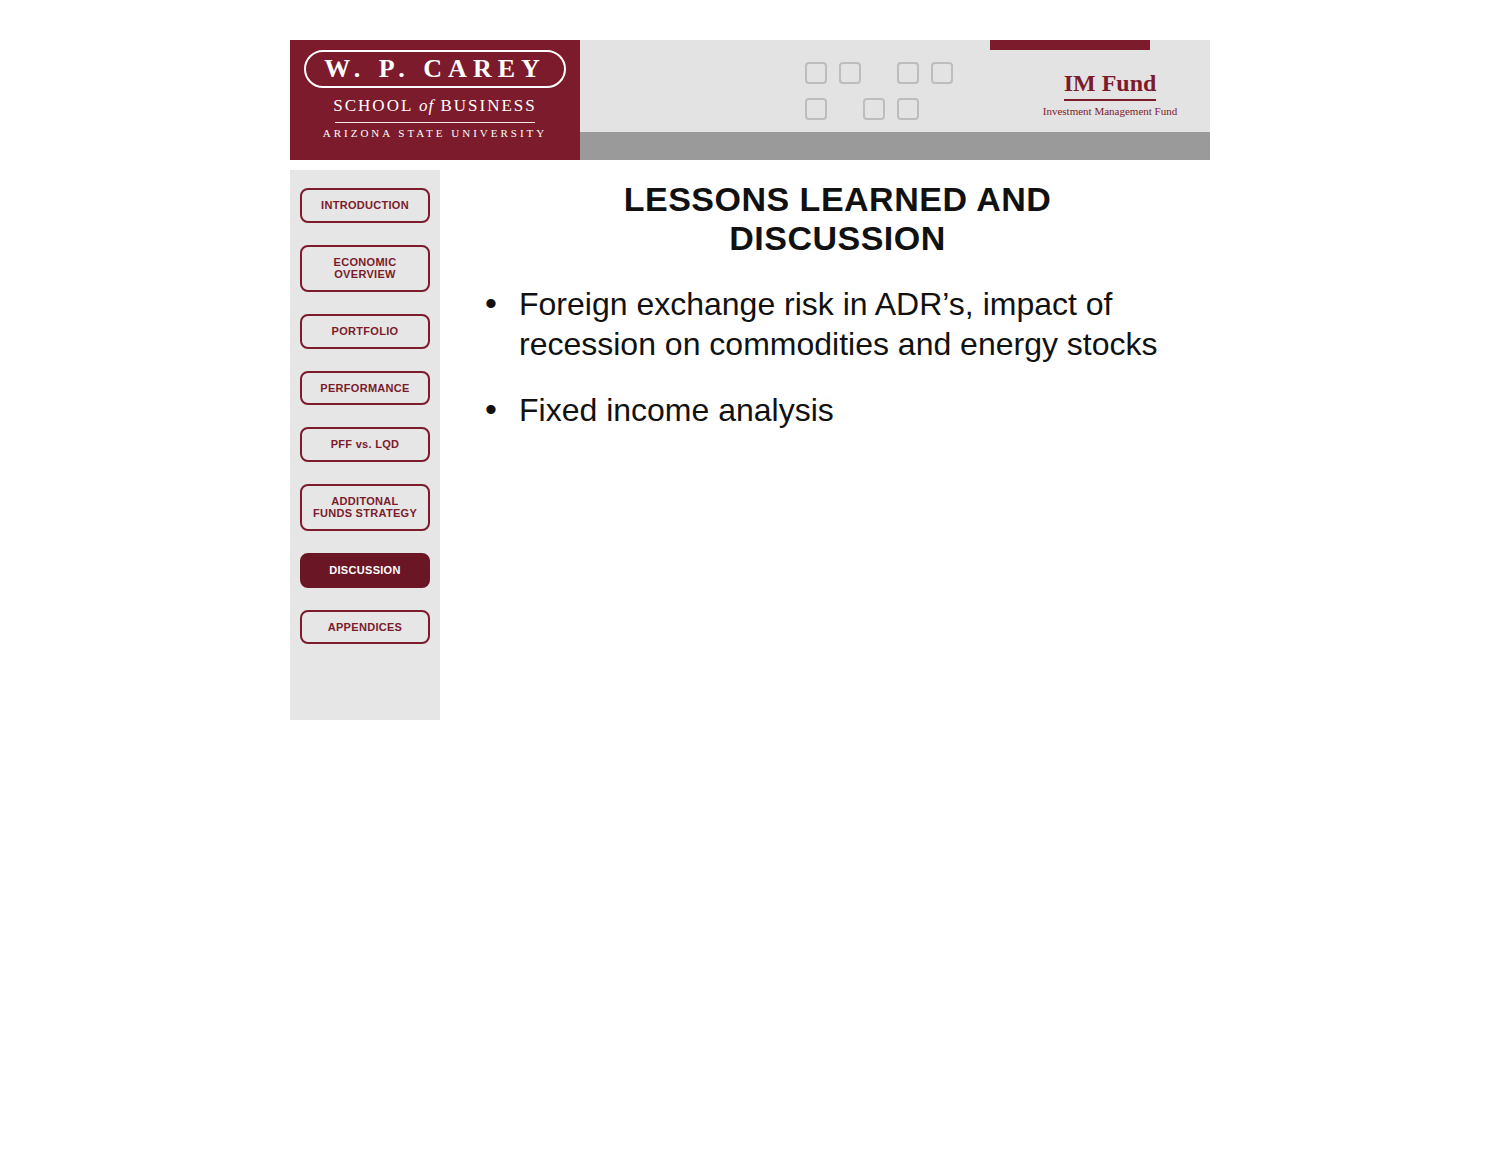W. P. CAREY
SCHOOL of BUSINESS
ARIZONA STATE UNIVERSITY
IM Fund
Investment Management Fund
INTRODUCTION ECONOMIC
OVERVIEW PORTFOLIO PERFORMANCE PFF vs. LQD ADDITONAL
FUNDS STRATEGY DISCUSSION APPENDICES
LESSONS LEARNED AND
DISCUSSION
Foreign exchange risk in ADR’s, impact of recession on commodities and energy stocks
Fixed income analysis